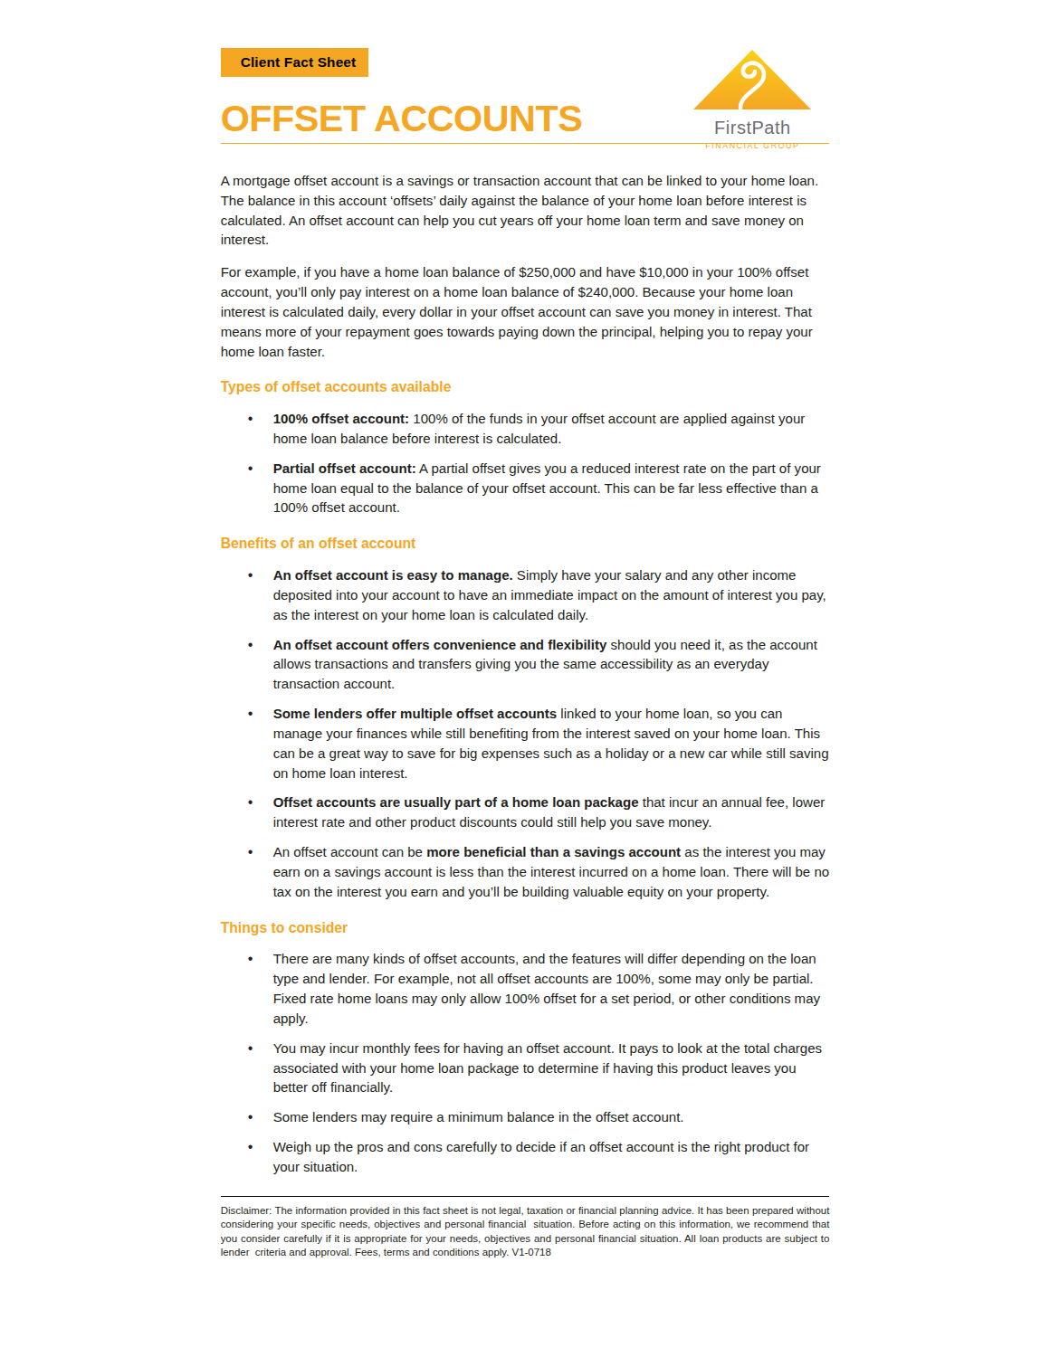Client Fact Sheet
First Path
FINANCIAL GROUP
OFFSET ACCOUNTS
A mortgage offset account is a savings or transaction account that can be linked to your home loan. The balance in this account ‘offsets’ daily against the balance of your home loan before interest is calculated. An offset account can help you cut years off your home loan term and save money on interest.
For example, if you have a home loan balance of $250,000 and have $10,000 in your 100% offset account, you’ll only pay interest on a home loan balance of $240,000. Because your home loan interest is calculated daily, every dollar in your offset account can save you money in interest. That means more of your repayment goes towards paying down the principal, helping you to repay your home loan faster.
Types of offset accounts available
100% offset account: 100% of the funds in your offset account are applied against your home loan balance before interest is calculated.
Partial offset account: A partial offset gives you a reduced interest rate on the part of your home loan equal to the balance of your offset account. This can be far less effective than a 100% offset account.
Benefits of an offset account
An offset account is easy to manage. Simply have your salary and any other income deposited into your account to have an immediate impact on the amount of interest you pay, as the interest on your home loan is calculated daily.
An offset account offers convenience and flexibility should you need it, as the account allows transactions and transfers giving you the same accessibility as an everyday transaction account.
Some lenders offer multiple offset accounts linked to your home loan, so you can manage your finances while still benefiting from the interest saved on your home loan. This can be a great way to save for big expenses such as a holiday or a new car while still saving on home loan interest.
Offset accounts are usually part of a home loan package that incur an annual fee, lower interest rate and other product discounts could still help you save money.
An offset account can be more beneficial than a savings account as the interest you may earn on a savings account is less than the interest incurred on a home loan. There will be no tax on the interest you earn and you’ll be building valuable equity on your property.
Things to consider
There are many kinds of offset accounts, and the features will differ depending on the loan type and lender. For example, not all offset accounts are 100%, some may only be partial. Fixed rate home loans may only allow 100% offset for a set period, or other conditions may apply.
You may incur monthly fees for having an offset account. It pays to look at the total charges associated with your home loan package to determine if having this product leaves you better off financially.
Some lenders may require a minimum balance in the offset account.
Weigh up the pros and cons carefully to decide if an offset account is the right product for your situation.
Disclaimer: The information provided in this fact sheet is not legal, taxation or financial planning advice. It has been prepared without considering your specific needs, objectives and personal financial situation. Before acting on this information, we recommend that you consider carefully if it is appropriate for your needs, objectives and personal financial situation. All loan products are subject to lender criteria and approval. Fees, terms and conditions apply. V1-0718